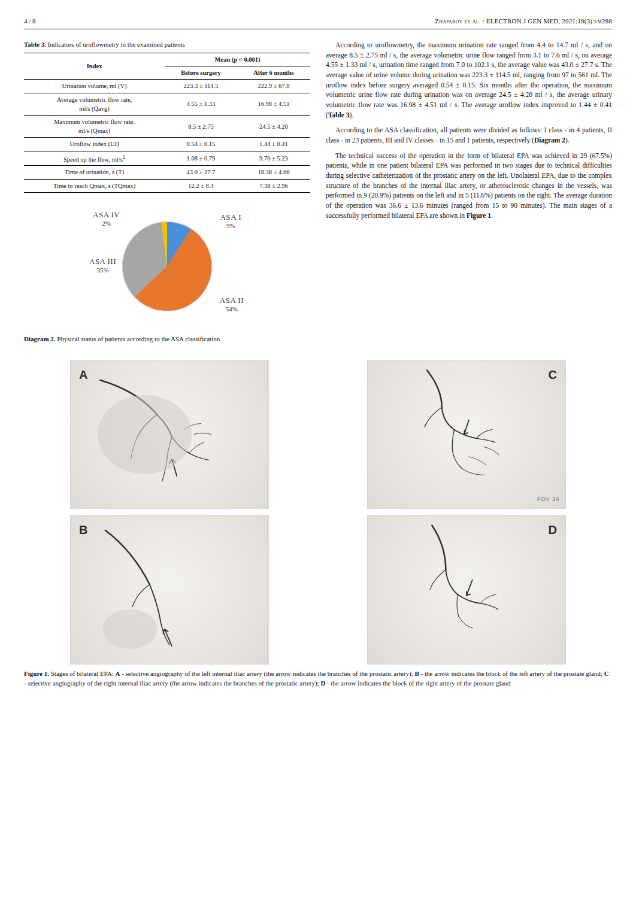4 / 8
Zhaparov et al. / ELECTRON J GEN MED, 2021;18(3):em288
Table 3. Indicators of uroflowmetry in the examined patients
| Index | Mean (p < 0,001) |
| --- | --- |
| Before surgery | After 6 months |
| Urination volume, ml (V) | 223.3 ± 114.5 | 222.9 ± 67.8 |
| Average volumetric flow rate, ml/s (Qavg) | 4.55 ± 1.33 | 16.98 ± 4.51 |
| Maximum volumetric flow rate, ml/s (Qmax) | 8.5 ± 2.75 | 24.5 ± 4.20 |
| Uroflow index (UI) | 0.54 ± 0.15 | 1.44 ± 0.41 |
| Speed up the flow, ml/s 2 | 1.08 ± 0.79 | 9.76 ± 5.23 |
| Time of urination, s (T) | 43.0 ± 27.7 | 18.38 ± 4.66 |
| Time to reach Qmax, s (TQmax) | 12.2 ± 8.4 | 7.38 ± 2.96 |
ASA IV
2%
ASA I
9%
ASA III
35%
ASA II
54%
Diagram 2. Physical status of patients according to the ASA classification
According to uroflowmetry, the maximum urination rate ranged from 4.4 to 14.7 ml / s, and on average 8.5 ± 2.75 ml / s, the average volumetric urine flow ranged from 3.1 to 7.6 ml / s, on average 4.55 ± 1.33 ml / s, urination time ranged from 7.0 to 102.1 s, the average value was 43.0 ± 27.7 s. The average value of urine volume during urination was 223.3 ± 114.5 ml, ranging from 97 to 561 ml. The uroflow index before surgery averaged 0.54 ± 0.15. Six months after the operation, the maximum volumetric urine flow rate during urination was on average 24.5 ± 4.20 ml / s, the average urinary volumetric flow rate was 16.98 ± 4.51 ml / s. The average uroflow index improved to 1.44 ± 0.41 (Table 3).
According to the ASA classification, all patients were divided as follows: I class - in 4 patients, II class - in 23 patients, III and IV classes - in 15 and 1 patients, respectively (Diagram 2).
The technical success of the operation in the form of bilateral EPA was achieved in 29 (67.5%) patients, while in one patient bilateral EPA was performed in two stages due to technical difficulties during selective catheterization of the prostatic artery on the left. Unolateral EPA, due to the complex structure of the branches of the internal iliac artery, or atherosclerotic changes in the vessels, was performed in 9 (20.9%) patients on the left and in 5 (11.6%) patients on the right. The average duration of the operation was 36.6 ± 13.6 minutes (ranged from 15 to 90 minutes). The main stages of a successfully performed bilateral EPA are shown in Figure 1.
A
C FOV 30
B
D
Figure 1. Stages of bilateral EPA: A - selective angiography of the left internal iliac artery (the arrow indicates the branches of the prostatic artery); B - the arrow indicates the block of the left artery of the prostate gland; C - selective angiography of the right internal iliac artery (the arrow indicates the branches of the prostatic artery); D - the arrow indicates the block of the right artery of the prostate gland